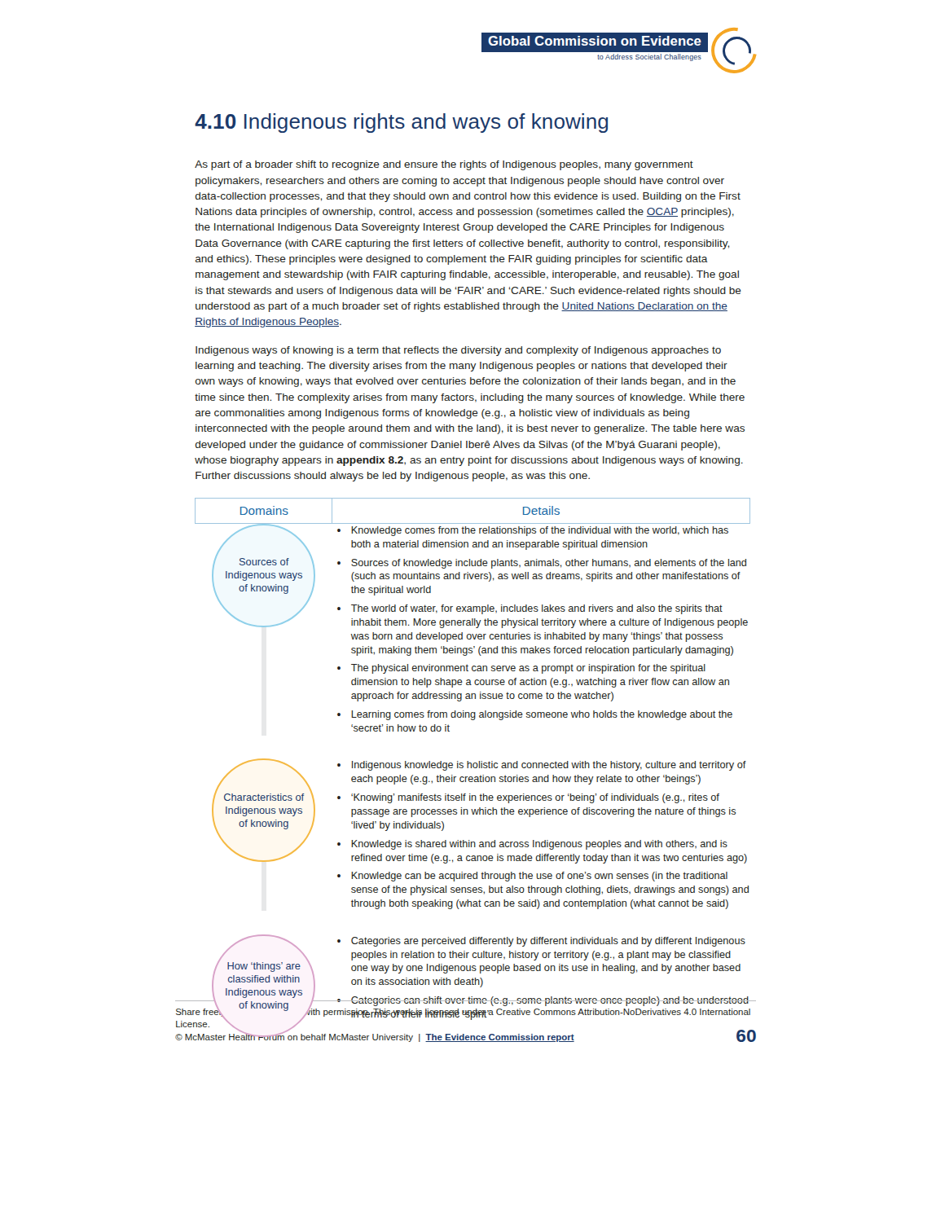Global Commission on Evidence
to Address Societal Challenges
4.10 Indigenous rights and ways of knowing
As part of a broader shift to recognize and ensure the rights of Indigenous peoples, many government policymakers, researchers and others are coming to accept that Indigenous people should have control over data-collection processes, and that they should own and control how this evidence is used. Building on the First Nations data principles of ownership, control, access and possession (sometimes called the OCAP principles), the International Indigenous Data Sovereignty Interest Group developed the CARE Principles for Indigenous Data Governance (with CARE capturing the first letters of collective benefit, authority to control, responsibility, and ethics). These principles were designed to complement the FAIR guiding principles for scientific data management and stewardship (with FAIR capturing findable, accessible, interoperable, and reusable). The goal is that stewards and users of Indigenous data will be ‘FAIR’ and ‘CARE.’ Such evidence-related rights should be understood as part of a much broader set of rights established through the United Nations Declaration on the Rights of Indigenous Peoples.
Indigenous ways of knowing is a term that reflects the diversity and complexity of Indigenous approaches to learning and teaching. The diversity arises from the many Indigenous peoples or nations that developed their own ways of knowing, ways that evolved over centuries before the colonization of their lands began, and in the time since then. The complexity arises from many factors, including the many sources of knowledge. While there are commonalities among Indigenous forms of knowledge (e.g., a holistic view of individuals as being interconnected with the people around them and with the land), it is best never to generalize. The table here was developed under the guidance of commissioner Daniel Iberê Alves da Silvas (of the M’byá Guarani people), whose biography appears in appendix 8.2, as an entry point for discussions about Indigenous ways of knowing. Further discussions should always be led by Indigenous people, as was this one.
| Domains | Details |
| --- | --- |
| Sources of Indigenous ways of knowing | Knowledge comes from the relationships of the individual with the world, which has both a material dimension and an inseparable spiritual dimension Sources of knowledge include plants, animals, other humans, and elements of the land (such as mountains and rivers), as well as dreams, spirits and other manifestations of the spiritual world The world of water, for example, includes lakes and rivers and also the spirits that inhabit them. More generally the physical territory where a culture of Indigenous people was born and developed over centuries is inhabited by many ‘things’ that possess spirit, making them ‘beings’ (and this makes forced relocation particularly damaging) The physical environment can serve as a prompt or inspiration for the spiritual dimension to help shape a course of action (e.g., watching a river flow can allow an approach for addressing an issue to come to the watcher) Learning comes from doing alongside someone who holds the knowledge about the ‘secret’ in how to do it |
| Characteristics of Indigenous ways of knowing | Indigenous knowledge is holistic and connected with the history, culture and territory of each people (e.g., their creation stories and how they relate to other ‘beings’) ‘Knowing’ manifests itself in the experiences or ‘being’ of individuals (e.g., rites of passage are processes in which the experience of discovering the nature of things is ‘lived’ by individuals) Knowledge is shared within and across Indigenous peoples and with others, and is refined over time (e.g., a canoe is made differently today than it was two centuries ago) Knowledge can be acquired through the use of one’s own senses (in the traditional sense of the physical senses, but also through clothing, diets, drawings and songs) and through both speaking (what can be said) and contemplation (what cannot be said) |
| How ‘things’ are classified within Indigenous ways of knowing | Categories are perceived differently by different individuals and by different Indigenous peoples in relation to their culture, history or territory (e.g., a plant may be classified one way by one Indigenous people based on its use in healing, and by another based on its association with death) Categories can shift over time (e.g., some plants were once people) and be understood in terms of their intrinsic ‘spirit’ |
Share freely, give credit, adapt with permission. This work is licensed under a Creative Commons Attribution-NoDerivatives 4.0 International License.
© McMaster Health Forum on behalf McMaster University | The Evidence Commission report
60